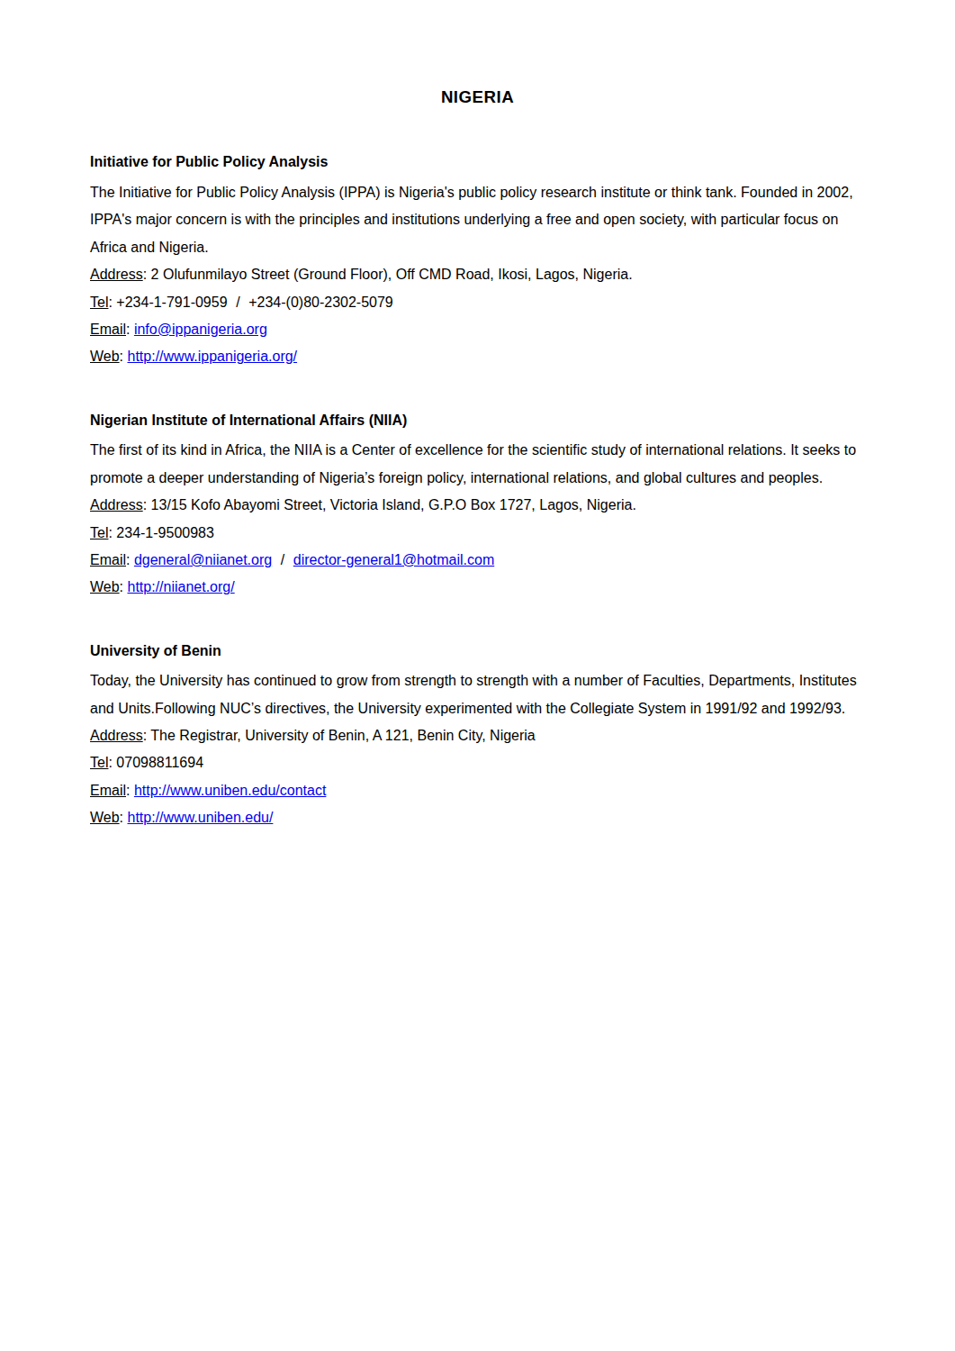NIGERIA
Initiative for Public Policy Analysis
The Initiative for Public Policy Analysis (IPPA) is Nigeria's public policy research institute or think tank. Founded in 2002, IPPA's major concern is with the principles and institutions underlying a free and open society, with particular focus on Africa and Nigeria.
Address: 2 Olufunmilayo Street (Ground Floor), Off CMD Road, Ikosi, Lagos, Nigeria.
Tel: +234-1-791-0959/+234-(0)80-2302-5079
Email: info@ippanigeria.org
Web: http://www.ippanigeria.org/
Nigerian Institute of International Affairs (NIIA)
The first of its kind in Africa, the NIIA is a Center of excellence for the scientific study of international relations. It seeks to promote a deeper understanding of Nigeria’s foreign policy, international relations, and global cultures and peoples.
Address: 13/15 Kofo Abayomi Street, Victoria Island, G.P.O Box 1727, Lagos, Nigeria.
Tel: 234-1-9500983
Email: dgeneral@niianet.org/director-general1@hotmail.com
Web: http://niianet.org/
University of Benin
Today, the University has continued to grow from strength to strength with a number of Faculties, Departments, Institutes and Units.Following NUC’s directives, the University experimented with the Collegiate System in 1991/92 and 1992/93.
Address: The Registrar, University of Benin, A 121, Benin City, Nigeria
Tel: 07098811694
Email: http://www.uniben.edu/contact
Web: http://www.uniben.edu/